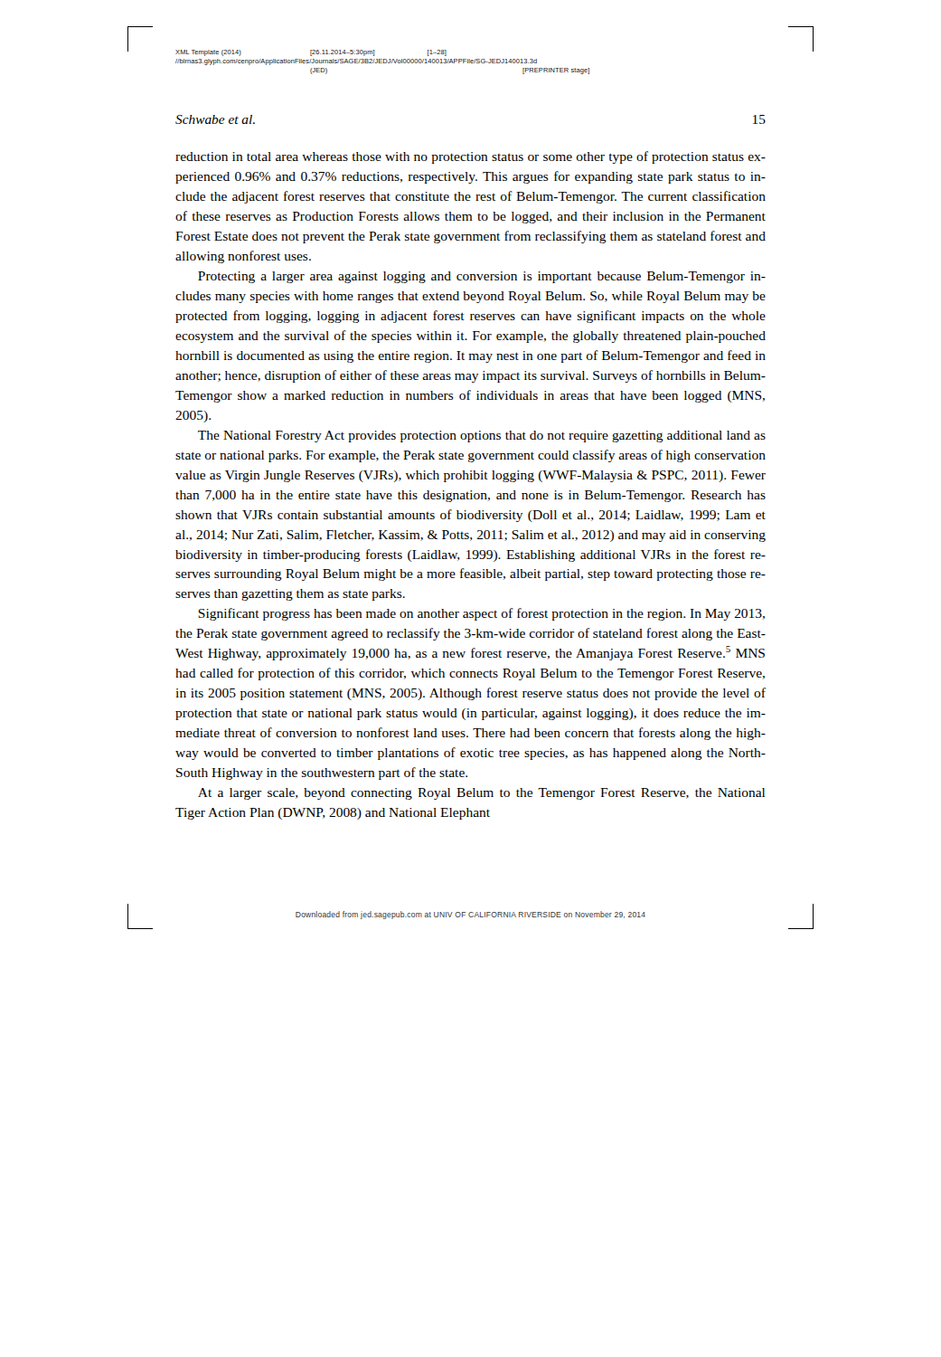XML Template (2014)[26.11.2014–5:30pm][1–28]
//blrnas3.glyph.com/cenpro/ApplicationFiles/Journals/SAGE/3B2/JEDJ/Vol00000/140013/APPFile/SG-JEDJ140013.3d
(JED) [PREPRINTER stage]
Schwabe et al. 15
reduction in total area whereas those with no protection status or some other type of protection status experienced 0.96% and 0.37% reductions, respectively. This argues for expanding state park status to include the adjacent forest reserves that constitute the rest of Belum-Temengor. The current classification of these reserves as Production Forests allows them to be logged, and their inclusion in the Permanent Forest Estate does not prevent the Perak state government from reclassifying them as stateland forest and allowing nonforest uses.
Protecting a larger area against logging and conversion is important because Belum-Temengor includes many species with home ranges that extend beyond Royal Belum. So, while Royal Belum may be protected from logging, logging in adjacent forest reserves can have significant impacts on the whole ecosystem and the survival of the species within it. For example, the globally threatened plain-pouched hornbill is documented as using the entire region. It may nest in one part of Belum-Temengor and feed in another; hence, disruption of either of these areas may impact its survival. Surveys of hornbills in Belum-Temengor show a marked reduction in numbers of individuals in areas that have been logged (MNS, 2005).
The National Forestry Act provides protection options that do not require gazetting additional land as state or national parks. For example, the Perak state government could classify areas of high conservation value as Virgin Jungle Reserves (VJRs), which prohibit logging (WWF-Malaysia & PSPC, 2011). Fewer than 7,000 ha in the entire state have this designation, and none is in Belum-Temengor. Research has shown that VJRs contain substantial amounts of biodiversity (Doll et al., 2014; Laidlaw, 1999; Lam et al., 2014; Nur Zati, Salim, Fletcher, Kassim, & Potts, 2011; Salim et al., 2012) and may aid in conserving biodiversity in timber-producing forests (Laidlaw, 1999). Establishing additional VJRs in the forest reserves surrounding Royal Belum might be a more feasible, albeit partial, step toward protecting those reserves than gazetting them as state parks.
Significant progress has been made on another aspect of forest protection in the region. In May 2013, the Perak state government agreed to reclassify the 3-km-wide corridor of stateland forest along the East-West Highway, approximately 19,000 ha, as a new forest reserve, the Amanjaya Forest Reserve.5 MNS had called for protection of this corridor, which connects Royal Belum to the Temengor Forest Reserve, in its 2005 position statement (MNS, 2005). Although forest reserve status does not provide the level of protection that state or national park status would (in particular, against logging), it does reduce the immediate threat of conversion to nonforest land uses. There had been concern that forests along the highway would be converted to timber plantations of exotic tree species, as has happened along the North-South Highway in the southwestern part of the state.
At a larger scale, beyond connecting Royal Belum to the Temengor Forest Reserve, the National Tiger Action Plan (DWNP, 2008) and National Elephant
Downloaded from jed.sagepub.com at UNIV OF CALIFORNIA RIVERSIDE on November 29, 2014